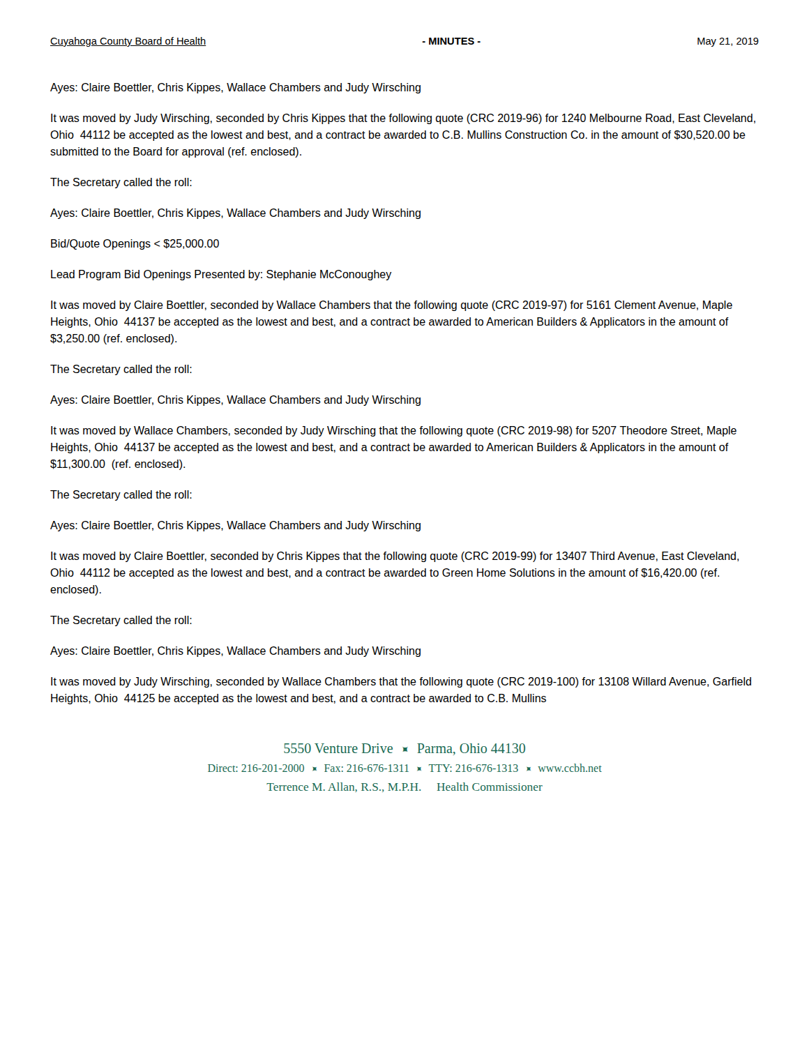Cuyahoga County Board of Health - MINUTES - May 21, 2019
Ayes: Claire Boettler, Chris Kippes, Wallace Chambers and Judy Wirsching
It was moved by Judy Wirsching, seconded by Chris Kippes that the following quote (CRC 2019-96) for 1240 Melbourne Road, East Cleveland, Ohio 44112 be accepted as the lowest and best, and a contract be awarded to C.B. Mullins Construction Co. in the amount of $30,520.00 be submitted to the Board for approval (ref. enclosed).
The Secretary called the roll:
Ayes: Claire Boettler, Chris Kippes, Wallace Chambers and Judy Wirsching
Bid/Quote Openings < $25,000.00
Lead Program Bid Openings Presented by: Stephanie McConoughey
It was moved by Claire Boettler, seconded by Wallace Chambers that the following quote (CRC 2019-97) for 5161 Clement Avenue, Maple Heights, Ohio 44137 be accepted as the lowest and best, and a contract be awarded to American Builders & Applicators in the amount of $3,250.00 (ref. enclosed).
The Secretary called the roll:
Ayes: Claire Boettler, Chris Kippes, Wallace Chambers and Judy Wirsching
It was moved by Wallace Chambers, seconded by Judy Wirsching that the following quote (CRC 2019-98) for 5207 Theodore Street, Maple Heights, Ohio 44137 be accepted as the lowest and best, and a contract be awarded to American Builders & Applicators in the amount of $11,300.00 (ref. enclosed).
The Secretary called the roll:
Ayes: Claire Boettler, Chris Kippes, Wallace Chambers and Judy Wirsching
It was moved by Claire Boettler, seconded by Chris Kippes that the following quote (CRC 2019-99) for 13407 Third Avenue, East Cleveland, Ohio 44112 be accepted as the lowest and best, and a contract be awarded to Green Home Solutions in the amount of $16,420.00 (ref. enclosed).
The Secretary called the roll:
Ayes: Claire Boettler, Chris Kippes, Wallace Chambers and Judy Wirsching
It was moved by Judy Wirsching, seconded by Wallace Chambers that the following quote (CRC 2019-100) for 13108 Willard Avenue, Garfield Heights, Ohio 44125 be accepted as the lowest and best, and a contract be awarded to C.B. Mullins
5550 Venture Drive ✦ Parma, Ohio 44130
Direct: 216-201-2000 ✦ Fax: 216-676-1311 ✦ TTY: 216-676-1313 ✦ www.ccbh.net
Terrence M. Allan, R.S., M.P.H. Health Commissioner